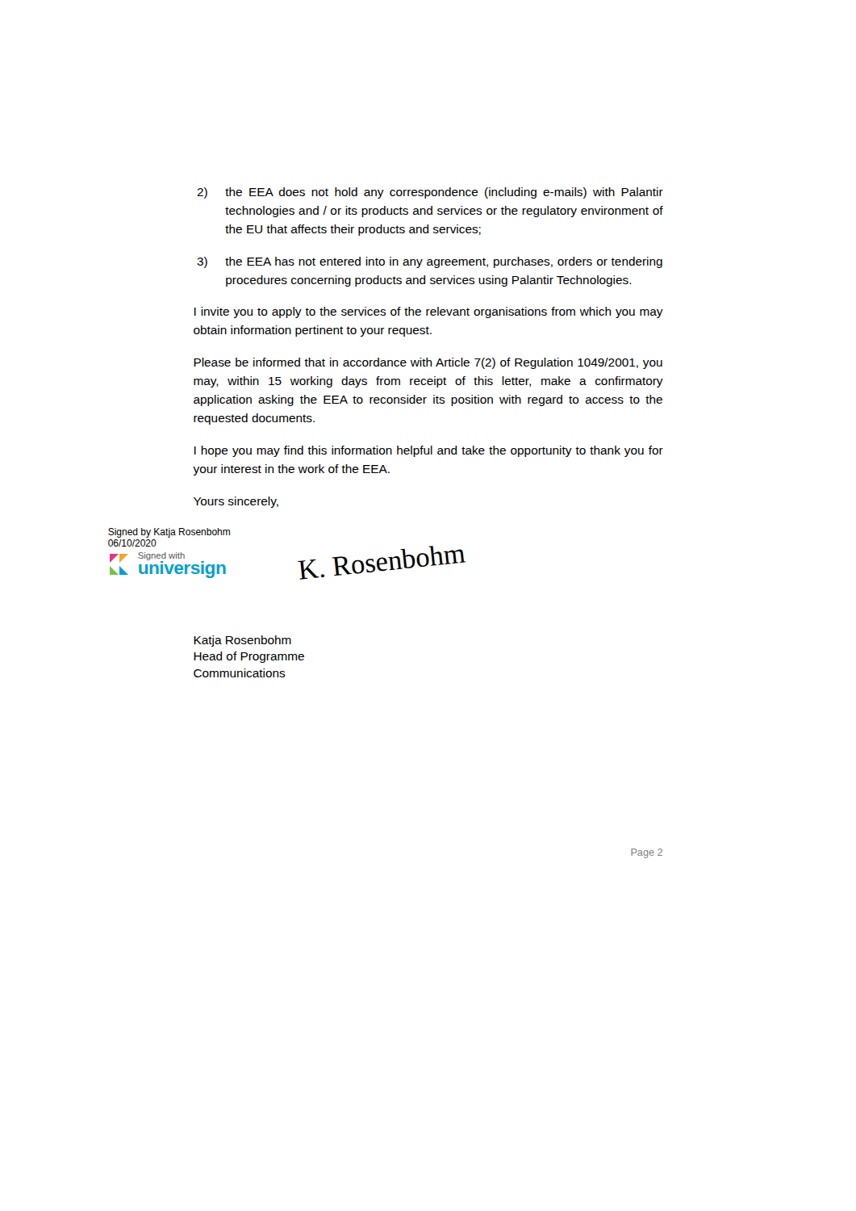2) the EEA does not hold any correspondence (including e-mails) with Palantir technologies and / or its products and services or the regulatory environment of the EU that affects their products and services;
3) the EEA has not entered into in any agreement, purchases, orders or tendering procedures concerning products and services using Palantir Technologies.
I invite you to apply to the services of the relevant organisations from which you may obtain information pertinent to your request.
Please be informed that in accordance with Article 7(2) of Regulation 1049/2001, you may, within 15 working days from receipt of this letter, make a confirmatory application asking the EEA to reconsider its position with regard to access to the requested documents.
I hope you may find this information helpful and take the opportunity to thank you for your interest in the work of the EEA.
Yours sincerely,
Signed by Katja Rosenbohm
06/10/2020
Signed with universign
K. Rosenbohm
Katja Rosenbohm
Head of Programme
Communications
Page 2